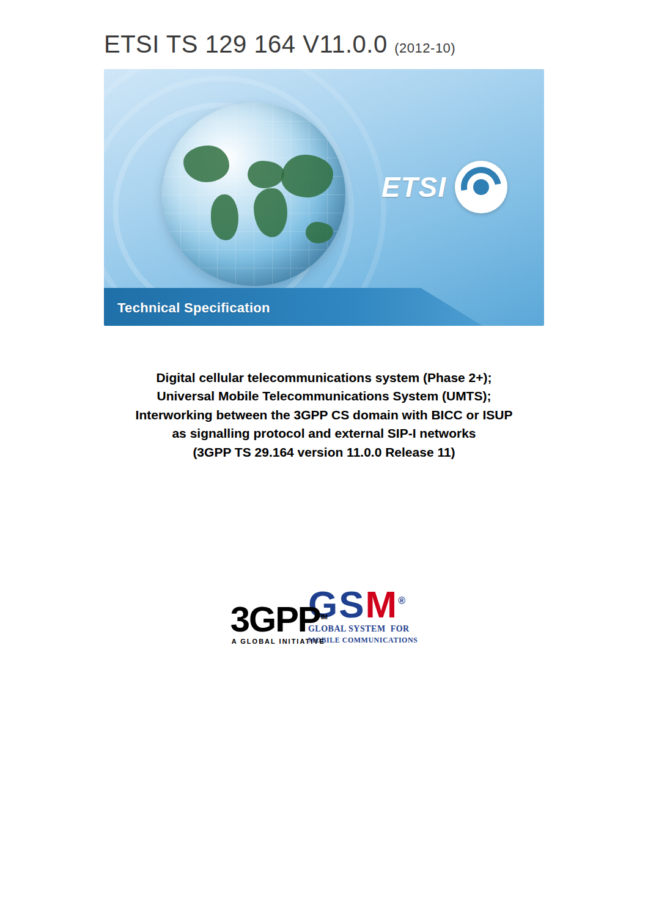ETSI TS 129 164 V11.0.0 (2012-10)
ETSI
Technical Specification
Digital cellular telecommunications system (Phase 2+); Universal Mobile Telecommunications System (UMTS); Interworking between the 3GPP CS domain with BICC or ISUP as signalling protocol and external SIP-I networks (3GPP TS 29.164 version 11.0.0 Release 11)
3GPP TM
A GLOBAL INITIATIVE
GSM®
GLOBAL SYSTEM FOR
MOBILE COMMUNICATIONS